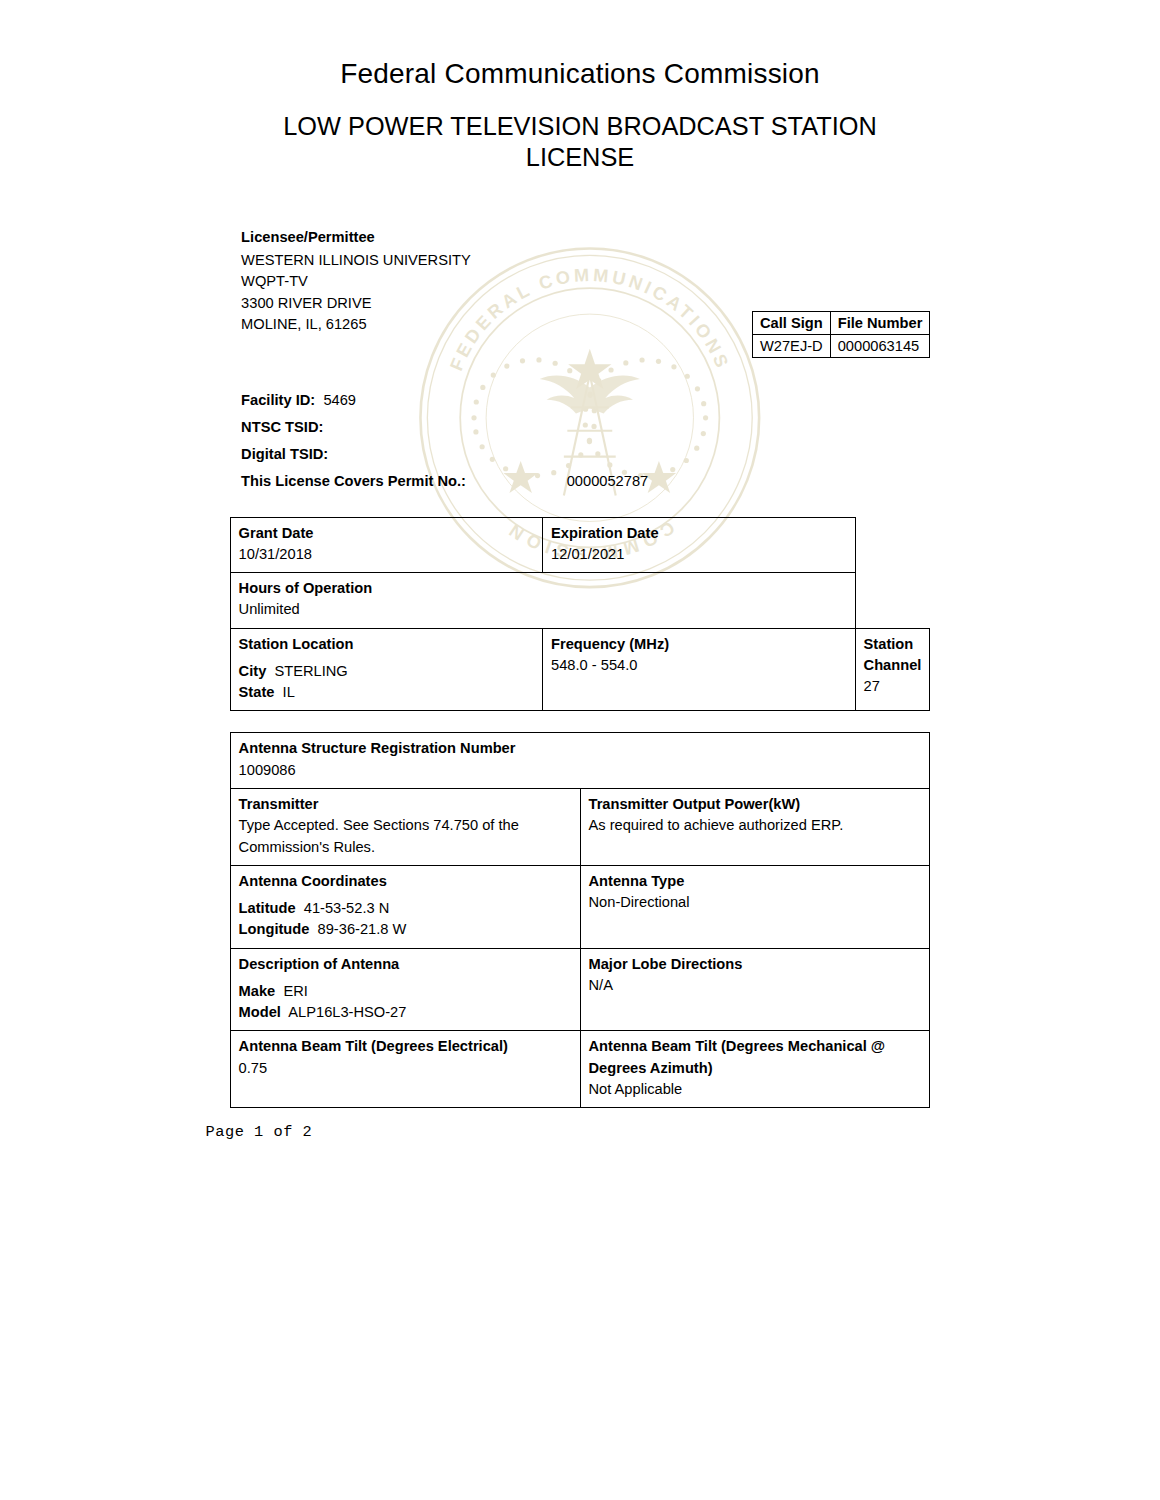FEDERAL COMMUNICATIONS COMMISSION
Federal Communications Commission
LOW POWER TELEVISION BROADCAST STATION
LICENSE
Licensee/Permittee
WESTERN ILLINOIS UNIVERSITY
WQPT-TV
3300 RIVER DRIVE
MOLINE, IL, 61265
| Call Sign | File Number |
| --- | --- |
| W27EJ-D | 0000063145 |
Facility ID: 5469
NTSC TSID:
Digital TSID:
This License Covers Permit No.: 0000052787
| Grant Date 10/31/2018 | Expiration Date 12/01/2021 |
| Hours of Operation Unlimited |
| Station Location City STERLING State IL | Frequency (MHz) 548.0 - 554.0 | Station Channel 27 |
| Antenna Structure Registration Number 1009086 |
| Transmitter Type Accepted. See Sections 74.750 of the Commission's Rules. | Transmitter Output Power(kW) As required to achieve authorized ERP. |
| Antenna Coordinates Latitude 41-53-52.3 N Longitude 89-36-21.8 W | Antenna Type Non-Directional |
| Description of Antenna Make ERI Model ALP16L3-HSO-27 | Major Lobe Directions N/A |
| Antenna Beam Tilt (Degrees Electrical) 0.75 | Antenna Beam Tilt (Degrees Mechanical @ Degrees Azimuth) Not Applicable |
Page 1 of 2